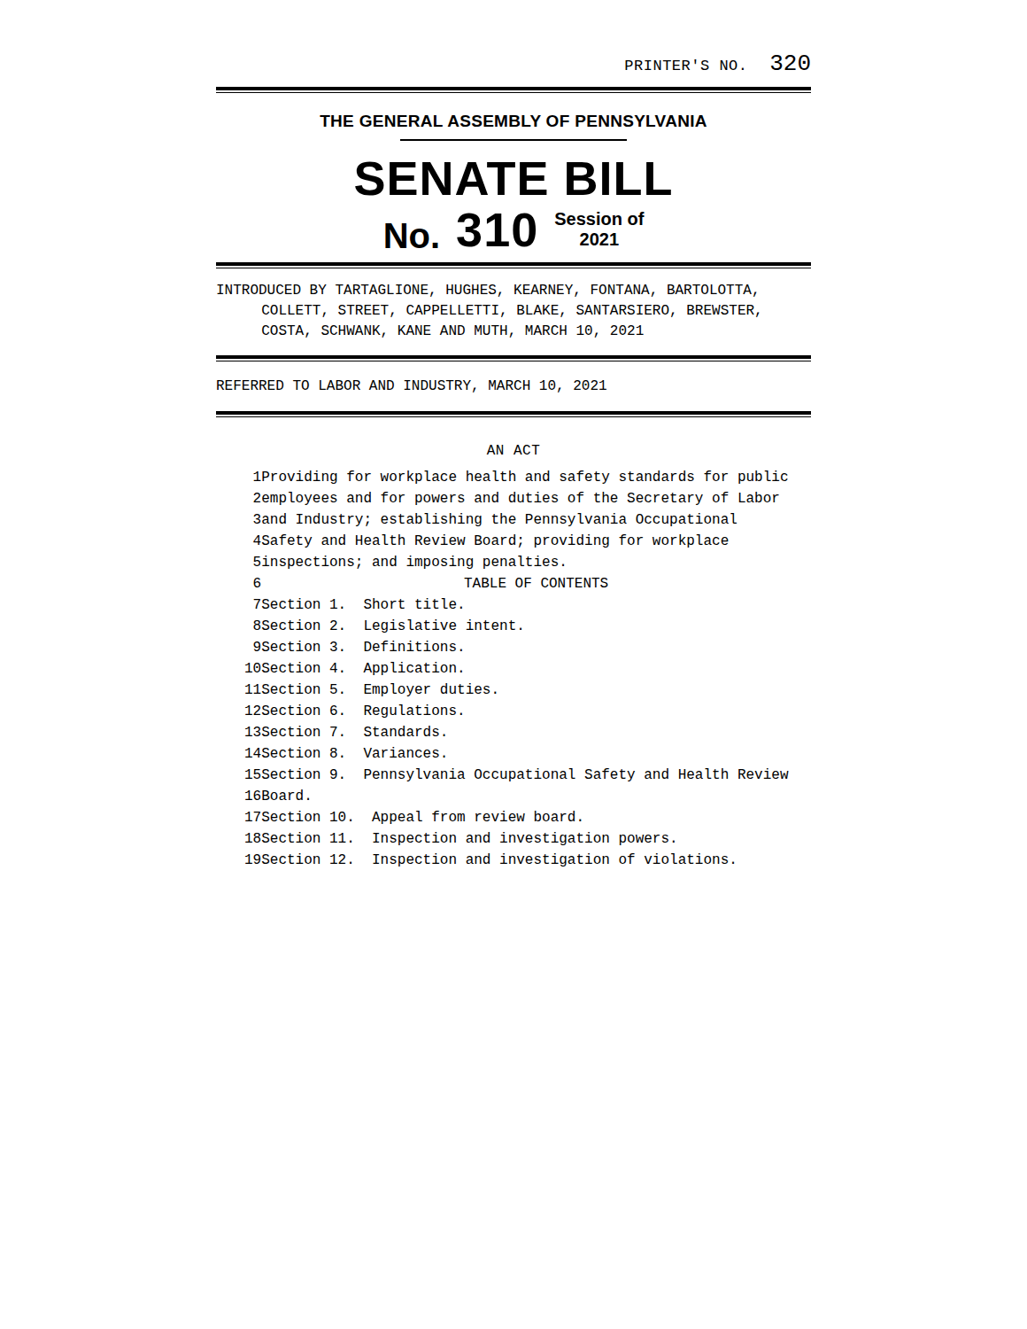PRINTER'S NO. 320
THE GENERAL ASSEMBLY OF PENNSYLVANIA
SENATE BILL
No. 310 Session of
2021
INTRODUCED BY TARTAGLIONE, HUGHES, KEARNEY, FONTANA, BARTOLOTTA,COLLETT, STREET, CAPPELLETTI, BLAKE, SANTARSIERO, BREWSTER, COSTA, SCHWANK, KANE AND MUTH, MARCH 10, 2021
REFERRED TO LABOR AND INDUSTRY, MARCH 10, 2021
AN ACT
| 1 | Providing for workplace health and safety standards for public |
| 2 | employees and for powers and duties of the Secretary of Labor |
| 3 | and Industry; establishing the Pennsylvania Occupational |
| 4 | Safety and Health Review Board; providing for workplace |
| 5 | inspections; and imposing penalties. |
| 6 | TABLE OF CONTENTS |
| 7 | Section 1. Short title. |
| 8 | Section 2. Legislative intent. |
| 9 | Section 3. Definitions. |
| 10 | Section 4. Application. |
| 11 | Section 5. Employer duties. |
| 12 | Section 6. Regulations. |
| 13 | Section 7. Standards. |
| 14 | Section 8. Variances. |
| 15 | Section 9. Pennsylvania Occupational Safety and Health Review |
| 16 | Board. |
| 17 | Section 10. Appeal from review board. |
| 18 | Section 11. Inspection and investigation powers. |
| 19 | Section 12. Inspection and investigation of violations. |